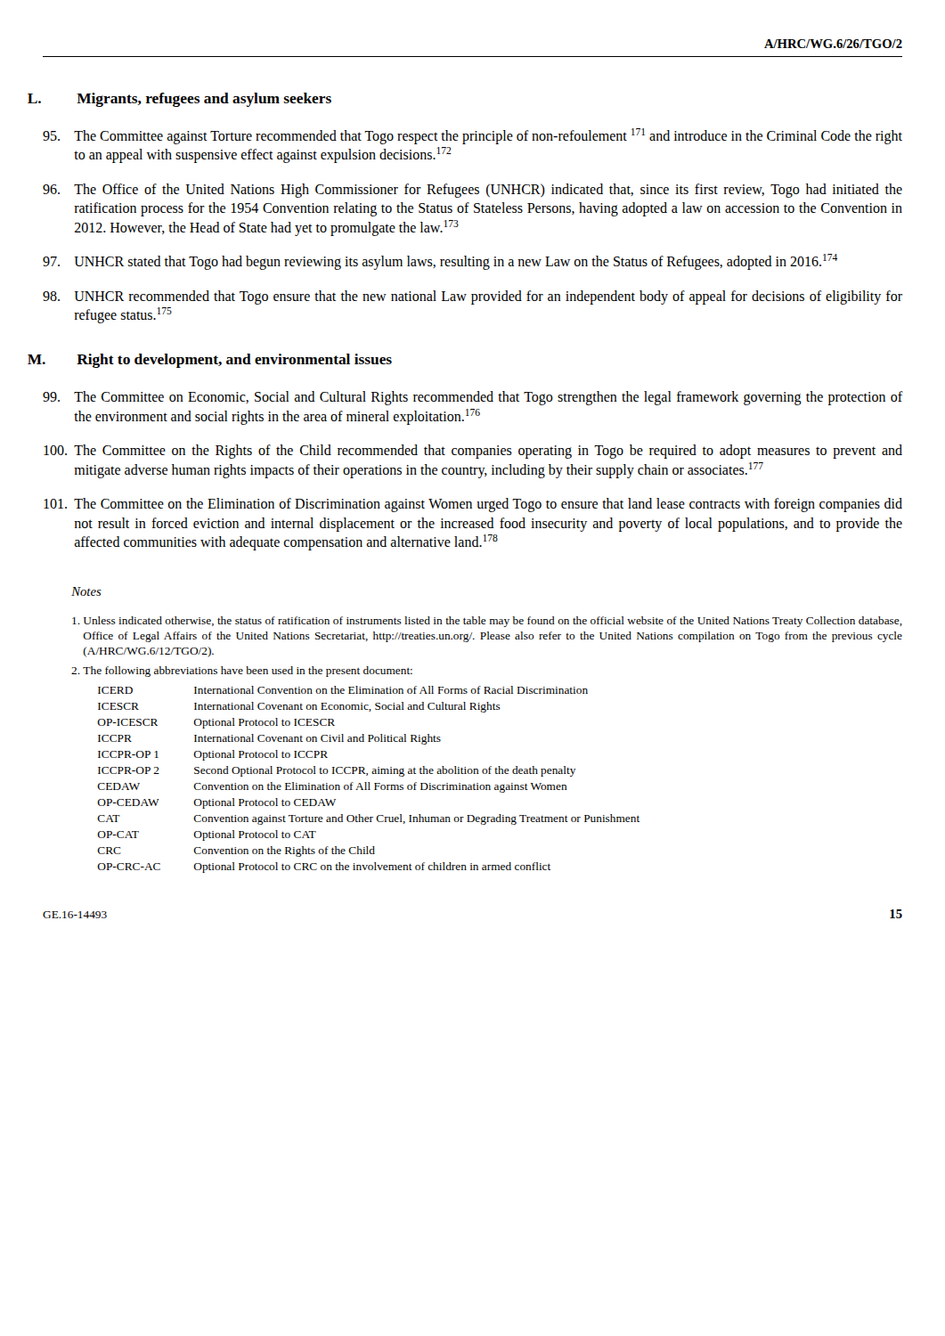A/HRC/WG.6/26/TGO/2
L. Migrants, refugees and asylum seekers
95. The Committee against Torture recommended that Togo respect the principle of non-refoulement 171 and introduce in the Criminal Code the right to an appeal with suspensive effect against expulsion decisions.172
96. The Office of the United Nations High Commissioner for Refugees (UNHCR) indicated that, since its first review, Togo had initiated the ratification process for the 1954 Convention relating to the Status of Stateless Persons, having adopted a law on accession to the Convention in 2012. However, the Head of State had yet to promulgate the law.173
97. UNHCR stated that Togo had begun reviewing its asylum laws, resulting in a new Law on the Status of Refugees, adopted in 2016.174
98. UNHCR recommended that Togo ensure that the new national Law provided for an independent body of appeal for decisions of eligibility for refugee status.175
M. Right to development, and environmental issues
99. The Committee on Economic, Social and Cultural Rights recommended that Togo strengthen the legal framework governing the protection of the environment and social rights in the area of mineral exploitation.176
100. The Committee on the Rights of the Child recommended that companies operating in Togo be required to adopt measures to prevent and mitigate adverse human rights impacts of their operations in the country, including by their supply chain or associates.177
101. The Committee on the Elimination of Discrimination against Women urged Togo to ensure that land lease contracts with foreign companies did not result in forced eviction and internal displacement or the increased food insecurity and poverty of local populations, and to provide the affected communities with adequate compensation and alternative land.178
Notes
Unless indicated otherwise, the status of ratification of instruments listed in the table may be found on the official website of the United Nations Treaty Collection database, Office of Legal Affairs of the United Nations Secretariat, http://treaties.un.org/. Please also refer to the United Nations compilation on Togo from the previous cycle (A/HRC/WG.6/12/TGO/2).
The following abbreviations have been used in the present document:
| ICERD | International Convention on the Elimination of All Forms of Racial Discrimination |
| ICESCR | International Covenant on Economic, Social and Cultural Rights |
| OP-ICESCR | Optional Protocol to ICESCR |
| ICCPR | International Covenant on Civil and Political Rights |
| ICCPR-OP 1 | Optional Protocol to ICCPR |
| ICCPR-OP 2 | Second Optional Protocol to ICCPR, aiming at the abolition of the death penalty |
| CEDAW | Convention on the Elimination of All Forms of Discrimination against Women |
| OP-CEDAW | Optional Protocol to CEDAW |
| CAT | Convention against Torture and Other Cruel, Inhuman or Degrading Treatment or Punishment |
| OP-CAT | Optional Protocol to CAT |
| CRC | Convention on the Rights of the Child |
| OP-CRC-AC | Optional Protocol to CRC on the involvement of children in armed conflict |
GE.16-14493 15